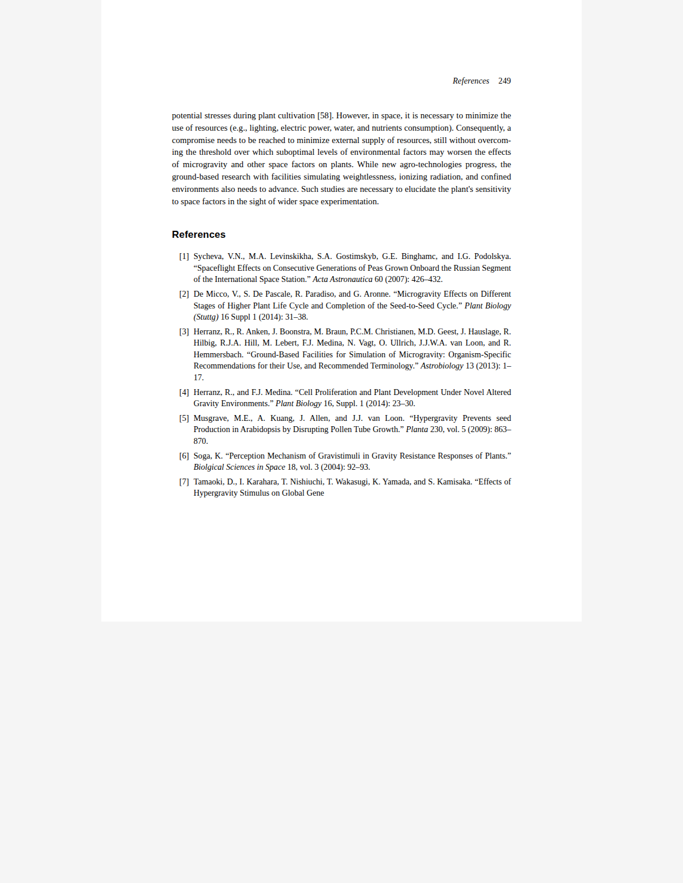References 249
potential stresses during plant cultivation [58]. However, in space, it is necessary to minimize the use of resources (e.g., lighting, electric power, water, and nutrients consumption). Consequently, a compromise needs to be reached to minimize external supply of resources, still without overcoming the threshold over which suboptimal levels of environmental factors may worsen the effects of microgravity and other space factors on plants. While new agro-technologies progress, the ground-based research with facilities simulating weightlessness, ionizing radiation, and confined environments also needs to advance. Such studies are necessary to elucidate the plant's sensitivity to space factors in the sight of wider space experimentation.
References
[1] Sycheva, V.N., M.A. Levinskikha, S.A. Gostimskyb, G.E. Binghamc, and I.G. Podolskya. “Spaceflight Effects on Consecutive Generations of Peas Grown Onboard the Russian Segment of the International Space Station.” Acta Astronautica 60 (2007): 426–432.
[2] De Micco, V., S. De Pascale, R. Paradiso, and G. Aronne. “Microgravity Effects on Different Stages of Higher Plant Life Cycle and Completion of the Seed-to-Seed Cycle.” Plant Biology (Stuttg) 16 Suppl 1 (2014): 31–38.
[3] Herranz, R., R. Anken, J. Boonstra, M. Braun, P.C.M. Christianen, M.D. Geest, J. Hauslage, R. Hilbig, R.J.A. Hill, M. Lebert, F.J. Medina, N. Vagt, O. Ullrich, J.J.W.A. van Loon, and R. Hemmersbach. “Ground-Based Facilities for Simulation of Microgravity: Organism-Specific Recommendations for their Use, and Recommended Terminology.” Astrobiology 13 (2013): 1–17.
[4] Herranz, R., and F.J. Medina. “Cell Proliferation and Plant Development Under Novel Altered Gravity Environments.” Plant Biology 16, Suppl. 1 (2014): 23–30.
[5] Musgrave, M.E., A. Kuang, J. Allen, and J.J. van Loon. “Hypergravity Prevents seed Production in Arabidopsis by Disrupting Pollen Tube Growth.” Planta 230, vol. 5 (2009): 863–870.
[6] Soga, K. “Perception Mechanism of Gravistimuli in Gravity Resistance Responses of Plants.” Biolgical Sciences in Space 18, vol. 3 (2004): 92–93.
[7] Tamaoki, D., I. Karahara, T. Nishiuchi, T. Wakasugi, K. Yamada, and S. Kamisaka. “Effects of Hypergravity Stimulus on Global Gene